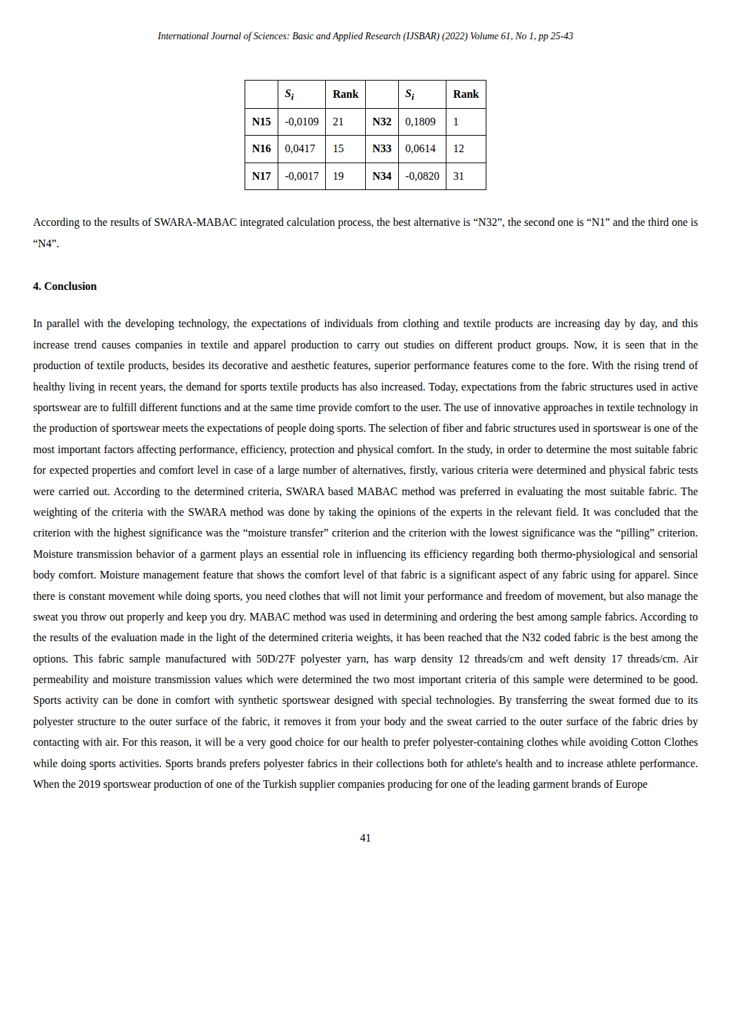International Journal of Sciences: Basic and Applied Research (IJSBAR) (2022) Volume 61, No 1, pp 25-43
| | S i | Rank | | S i | Rank |
| N15 | -0,0109 | 21 | N32 | 0,1809 | 1 |
| N16 | 0,0417 | 15 | N33 | 0,0614 | 12 |
| N17 | -0,0017 | 19 | N34 | -0,0820 | 31 |
According to the results of SWARA-MABAC integrated calculation process, the best alternative is “N32”, the second one is “N1” and the third one is “N4”.
4. Conclusion
In parallel with the developing technology, the expectations of individuals from clothing and textile products are increasing day by day, and this increase trend causes companies in textile and apparel production to carry out studies on different product groups. Now, it is seen that in the production of textile products, besides its decorative and aesthetic features, superior performance features come to the fore. With the rising trend of healthy living in recent years, the demand for sports textile products has also increased. Today, expectations from the fabric structures used in active sportswear are to fulfill different functions and at the same time provide comfort to the user. The use of innovative approaches in textile technology in the production of sportswear meets the expectations of people doing sports. The selection of fiber and fabric structures used in sportswear is one of the most important factors affecting performance, efficiency, protection and physical comfort. In the study, in order to determine the most suitable fabric for expected properties and comfort level in case of a large number of alternatives, firstly, various criteria were determined and physical fabric tests were carried out. According to the determined criteria, SWARA based MABAC method was preferred in evaluating the most suitable fabric. The weighting of the criteria with the SWARA method was done by taking the opinions of the experts in the relevant field. It was concluded that the criterion with the highest significance was the “moisture transfer” criterion and the criterion with the lowest significance was the “pilling” criterion. Moisture transmission behavior of a garment plays an essential role in influencing its efficiency regarding both thermo-physiological and sensorial body comfort. Moisture management feature that shows the comfort level of that fabric is a significant aspect of any fabric using for apparel. Since there is constant movement while doing sports, you need clothes that will not limit your performance and freedom of movement, but also manage the sweat you throw out properly and keep you dry. MABAC method was used in determining and ordering the best among sample fabrics. According to the results of the evaluation made in the light of the determined criteria weights, it has been reached that the N32 coded fabric is the best among the options. This fabric sample manufactured with 50D/27F polyester yarn, has warp density 12 threads/cm and weft density 17 threads/cm. Air permeability and moisture transmission values which were determined the two most important criteria of this sample were determined to be good. Sports activity can be done in comfort with synthetic sportswear designed with special technologies. By transferring the sweat formed due to its polyester structure to the outer surface of the fabric, it removes it from your body and the sweat carried to the outer surface of the fabric dries by contacting with air. For this reason, it will be a very good choice for our health to prefer polyester-containing clothes while avoiding Cotton Clothes while doing sports activities. Sports brands prefers polyester fabrics in their collections both for athlete's health and to increase athlete performance. When the 2019 sportswear production of one of the Turkish supplier companies producing for one of the leading garment brands of Europe
41